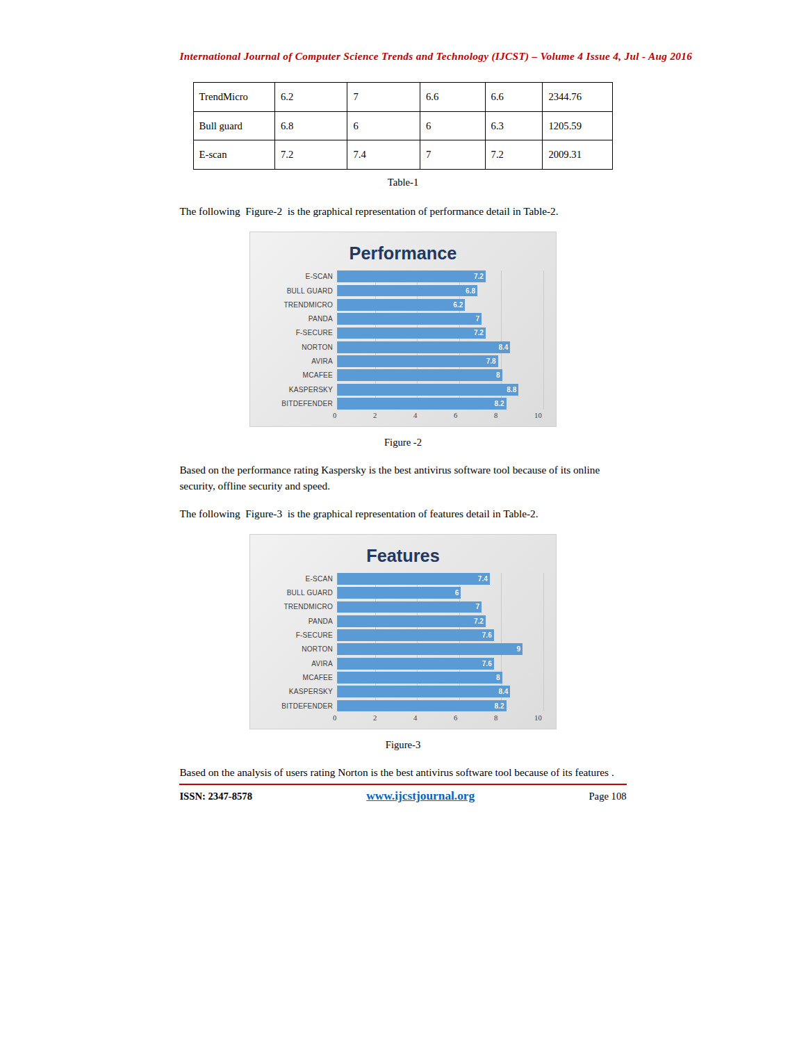International Journal of Computer Science Trends and Technology (IJCST) – Volume 4 Issue 4, Jul - Aug 2016
| TrendMicro | 6.2 | 7 | 6.6 | 6.6 | 2344.76 |
| Bull guard | 6.8 | 6 | 6 | 6.3 | 1205.59 |
| E-scan | 7.2 | 7.4 | 7 | 7.2 | 2009.31 |
Table-1
The following Figure-2 is the graphical representation of performance detail in Table-2.
Performance
E-SCAN
7.2
BULL GUARD
6.8
TRENDMICRO
6.2
PANDA
7
F-SECURE
7.2
NORTON
8.4
AVIRA
7.8
MCAFEE
8
KASPERSKY
8.8
BITDEFENDER
8.2
0246810
Figure -2
Based on the performance rating Kaspersky is the best antivirus software tool because of its online security, offline security and speed.
The following Figure-3 is the graphical representation of features detail in Table-2.
Features
E-SCAN
7.4
BULL GUARD
6
TRENDMICRO
7
PANDA
7.2
F-SECURE
7.6
NORTON
9
AVIRA
7.6
MCAFEE
8
KASPERSKY
8.4
BITDEFENDER
8.2
0246810
Figure-3
Based on the analysis of users rating Norton is the best antivirus software tool because of its features .
ISSN: 2347-8578 www.ijcstjournal.org Page 108